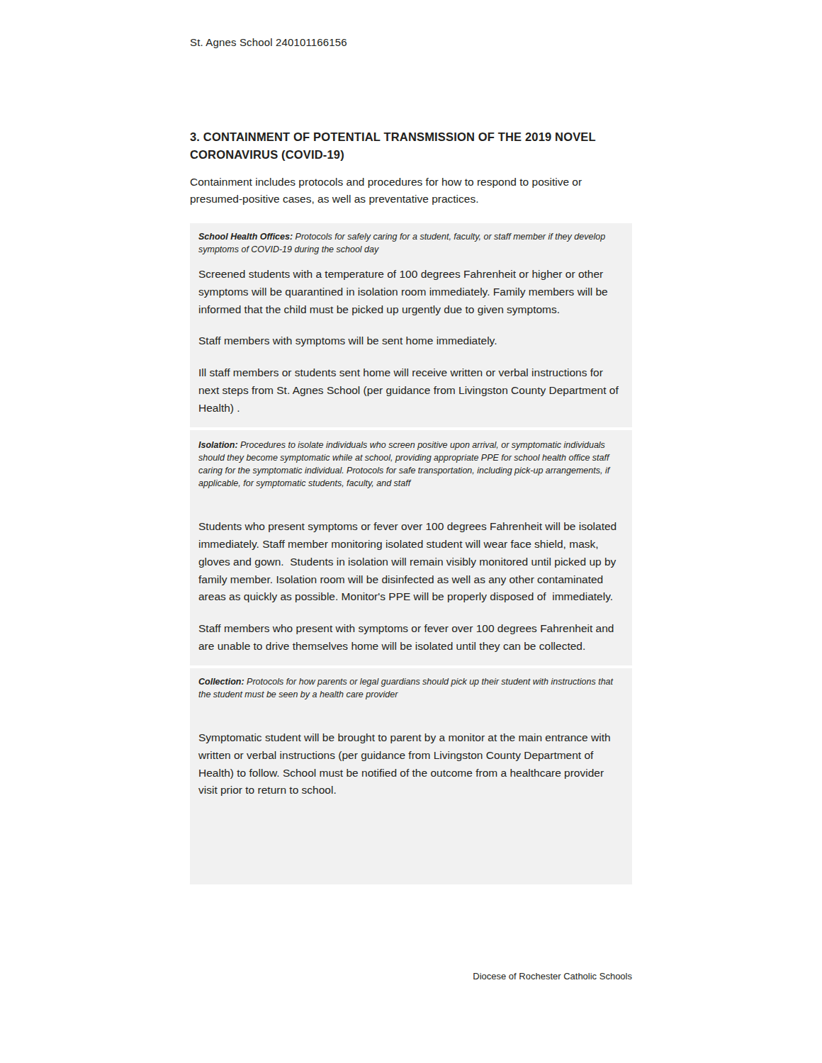St. Agnes School 240101166156
3. Containment of Potential Transmission of the 2019 Novel Coronavirus (COVID-19)
Containment includes protocols and procedures for how to respond to positive or presumed-positive cases, as well as preventative practices.
School Health Offices: Protocols for safely caring for a student, faculty, or staff member if they develop symptoms of COVID-19 during the school day
Screened students with a temperature of 100 degrees Fahrenheit or higher or other symptoms will be quarantined in isolation room immediately. Family members will be informed that the child must be picked up urgently due to given symptoms.
Staff members with symptoms will be sent home immediately.
Ill staff members or students sent home will receive written or verbal instructions for next steps from St. Agnes School (per guidance from Livingston County Department of Health) .
Isolation: Procedures to isolate individuals who screen positive upon arrival, or symptomatic individuals should they become symptomatic while at school, providing appropriate PPE for school health office staff caring for the symptomatic individual. Protocols for safe transportation, including pick-up arrangements, if applicable, for symptomatic students, faculty, and staff
Students who present symptoms or fever over 100 degrees Fahrenheit will be isolated immediately. Staff member monitoring isolated student will wear face shield, mask, gloves and gown. Students in isolation will remain visibly monitored until picked up by family member. Isolation room will be disinfected as well as any other contaminated areas as quickly as possible. Monitor's PPE will be properly disposed of immediately.
Staff members who present with symptoms or fever over 100 degrees Fahrenheit and are unable to drive themselves home will be isolated until they can be collected.
Collection: Protocols for how parents or legal guardians should pick up their student with instructions that the student must be seen by a health care provider
Symptomatic student will be brought to parent by a monitor at the main entrance with written or verbal instructions (per guidance from Livingston County Department of Health) to follow. School must be notified of the outcome from a healthcare provider visit prior to return to school.
Diocese of Rochester Catholic Schools